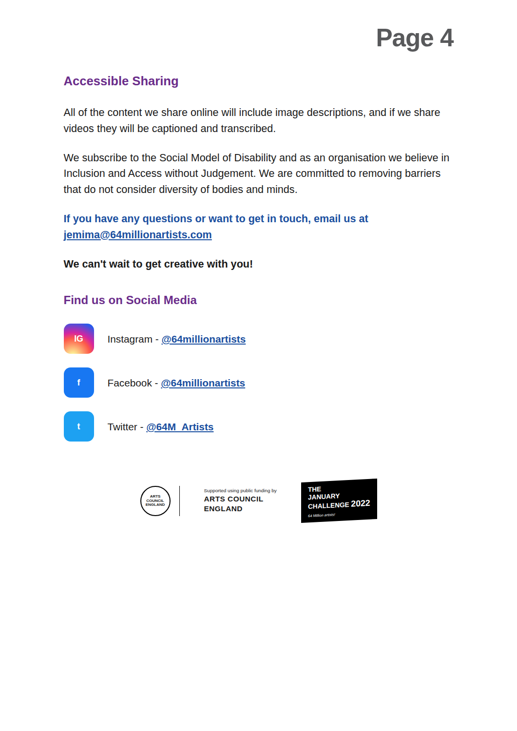Page 4
Accessible Sharing
All of the content we share online will include image descriptions, and if we share videos they will be captioned and transcribed.
We subscribe to the Social Model of Disability and as an organisation we believe in Inclusion and Access without Judgement. We are committed to removing barriers that do not consider diversity of bodies and minds.
If you have any questions or want to get in touch, email us at jemima@64millionartists.com
We can't wait to get creative with you!
Find us on Social Media
IG Instagram - @64millionartists
f Facebook - @64millionartists
t Twitter - @64M_Artists
ARTS
COUNCIL
ENGLAND
Supported using public funding by ARTS COUNCIL ENGLAND
THE
JANUARY
CHALLENGE 2022
64 Million artists!